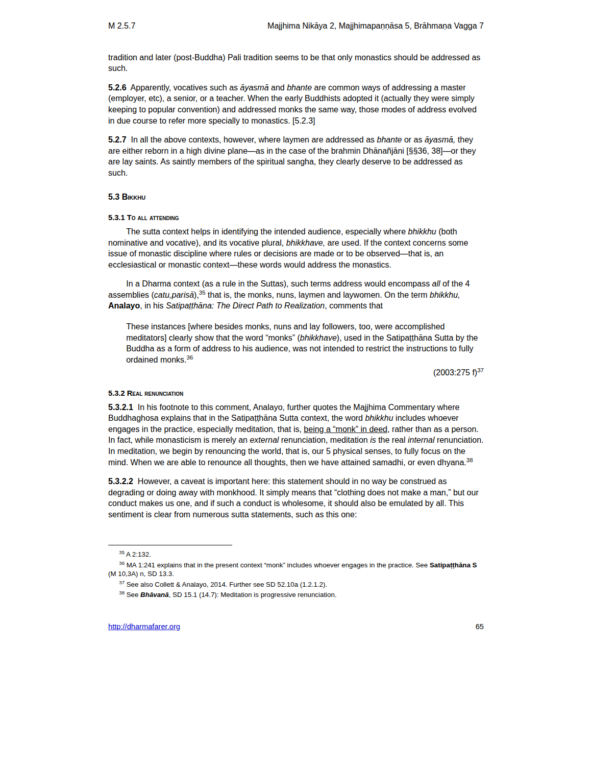M 2.5.7
Majjhima Nikāya 2, Majjhimapaṇṇāsa 5, Brāhmaṇa Vagga 7
tradition and later (post-Buddha) Pali tradition seems to be that only monastics should be addressed as such.
5.2.6 Apparently, vocatives such as āyasmā and bhante are common ways of addressing a master (employer, etc), a senior, or a teacher. When the early Buddhists adopted it (actually they were simply keeping to popular convention) and addressed monks the same way, those modes of address evolved in due course to refer more specially to monastics. [5.2.3]
5.2.7 In all the above contexts, however, where laymen are addressed as bhante or as āyasmā, they are either reborn in a high divine plane—as in the case of the brahmin Dhānañjāni [§§36, 38]—or they are lay saints. As saintly members of the spiritual sangha, they clearly deserve to be addressed as such.
5.3 Bikkhu
5.3.1 To all attending
The sutta context helps in identifying the intended audience, especially where bhikkhu (both nominative and vocative), and its vocative plural, bhikkhave, are used. If the context concerns some issue of monastic discipline where rules or decisions are made or to be observed—that is, an ecclesiastical or monastic context—these words would address the monastics.
In a Dharma context (as a rule in the Suttas), such terms address would encompass all of the 4 assemblies (catu,parisā),35 that is, the monks, nuns, laymen and laywomen. On the term bhikkhu, Analayo, in his Satipaṭṭhāna: The Direct Path to Realization, comments that
These instances [where besides monks, nuns and lay followers, too, were accomplished meditators] clearly show that the word “monks” (bhikkhave), used in the Satipaṭṭhāna Sutta by the Buddha as a form of address to his audience, was not intended to restrict the instructions to fully ordained monks.36
(2003:275 f)37
5.3.2 Real renunciation
5.3.2.1 In his footnote to this comment, Analayo, further quotes the Majjhima Commentary where Buddhaghosa explains that in the Satipaṭṭhāna Sutta context, the word bhikkhu includes whoever engages in the practice, especially meditation, that is, being a “monk” in deed, rather than as a person. In fact, while monasticism is merely an external renunciation, meditation is the real internal renunciation. In meditation, we begin by renouncing the world, that is, our 5 physical senses, to fully focus on the mind. When we are able to renounce all thoughts, then we have attained samadhi, or even dhyana.38
5.3.2.2 However, a caveat is important here: this statement should in no way be construed as degrading or doing away with monkhood. It simply means that “clothing does not make a man,” but our conduct makes us one, and if such a conduct is wholesome, it should also be emulated by all. This sentiment is clear from numerous sutta statements, such as this one:
35 A 2:132.
36 MA 1:241 explains that in the present context “monk” includes whoever engages in the practice. See Satipaṭṭhāna S (M 10,3A) n, SD 13.3.
37 See also Collett & Analayo, 2014. Further see SD 52.10a (1.2.1.2).
38 See Bhāvanā, SD 15.1 (14.7): Meditation is progressive renunciation.
http://dharmafarer.org
65